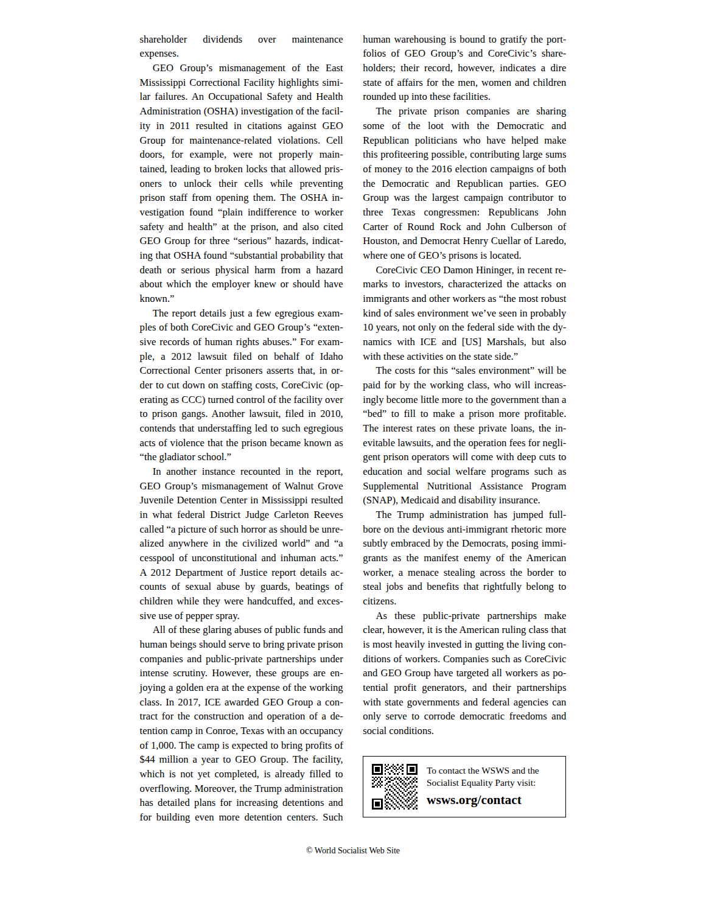shareholder dividends over maintenance expenses.
GEO Group’s mismanagement of the East Mississippi Correctional Facility highlights similar failures. An Occupational Safety and Health Administration (OSHA) investigation of the facility in 2011 resulted in citations against GEO Group for maintenance-related violations. Cell doors, for example, were not properly maintained, leading to broken locks that allowed prisoners to unlock their cells while preventing prison staff from opening them. The OSHA investigation found “plain indifference to worker safety and health” at the prison, and also cited GEO Group for three “serious” hazards, indicating that OSHA found “substantial probability that death or serious physical harm from a hazard about which the employer knew or should have known.”
The report details just a few egregious examples of both CoreCivic and GEO Group’s “extensive records of human rights abuses.” For example, a 2012 lawsuit filed on behalf of Idaho Correctional Center prisoners asserts that, in order to cut down on staffing costs, CoreCivic (operating as CCC) turned control of the facility over to prison gangs. Another lawsuit, filed in 2010, contends that understaffing led to such egregious acts of violence that the prison became known as “the gladiator school.”
In another instance recounted in the report, GEO Group’s mismanagement of Walnut Grove Juvenile Detention Center in Mississippi resulted in what federal District Judge Carleton Reeves called “a picture of such horror as should be unrealized anywhere in the civilized world” and “a cesspool of unconstitutional and inhuman acts.” A 2012 Department of Justice report details accounts of sexual abuse by guards, beatings of children while they were handcuffed, and excessive use of pepper spray.
All of these glaring abuses of public funds and human beings should serve to bring private prison companies and public-private partnerships under intense scrutiny. However, these groups are enjoying a golden era at the expense of the working class. In 2017, ICE awarded GEO Group a contract for the construction and operation of a detention camp in Conroe, Texas with an occupancy of 1,000. The camp is expected to bring profits of $44 million a year to GEO Group. The facility, which is not yet completed, is already filled to overflowing. Moreover, the Trump administration has detailed plans for increasing detentions and for building even more detention centers. Such human warehousing is bound to gratify the portfolios of GEO Group’s and CoreCivic’s shareholders; their record, however, indicates a dire state of affairs for the men, women and children rounded up into these facilities.
The private prison companies are sharing some of the loot with the Democratic and Republican politicians who have helped make this profiteering possible, contributing large sums of money to the 2016 election campaigns of both the Democratic and Republican parties. GEO Group was the largest campaign contributor to three Texas congressmen: Republicans John Carter of Round Rock and John Culberson of Houston, and Democrat Henry Cuellar of Laredo, where one of GEO’s prisons is located.
CoreCivic CEO Damon Hininger, in recent remarks to investors, characterized the attacks on immigrants and other workers as “the most robust kind of sales environment we’ve seen in probably 10 years, not only on the federal side with the dynamics with ICE and [US] Marshals, but also with these activities on the state side.”
The costs for this “sales environment” will be paid for by the working class, who will increasingly become little more to the government than a “bed” to fill to make a prison more profitable. The interest rates on these private loans, the inevitable lawsuits, and the operation fees for negligent prison operators will come with deep cuts to education and social welfare programs such as Supplemental Nutritional Assistance Program (SNAP), Medicaid and disability insurance.
The Trump administration has jumped full-bore on the devious anti-immigrant rhetoric more subtly embraced by the Democrats, posing immigrants as the manifest enemy of the American worker, a menace stealing across the border to steal jobs and benefits that rightfully belong to citizens.
As these public-private partnerships make clear, however, it is the American ruling class that is most heavily invested in gutting the living conditions of workers. Companies such as CoreCivic and GEO Group have targeted all workers as potential profit generators, and their partnerships with state governments and federal agencies can only serve to corrode democratic freedoms and social conditions.
To contact the WSWS and the
Socialist Equality Party visit: wsws.org/contact
© World Socialist Web Site